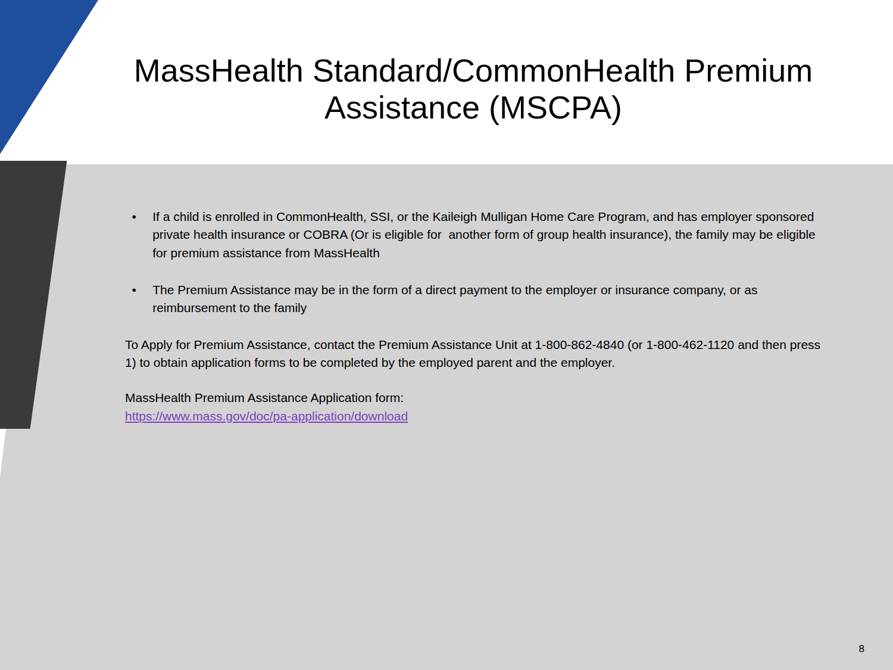MassHealth Standard/CommonHealth Premium Assistance (MSCPA)
If a child is enrolled in CommonHealth, SSI, or the Kaileigh Mulligan Home Care Program, and has employer sponsored private health insurance or COBRA (Or is eligible for another form of group health insurance), the family may be eligible for premium assistance from MassHealth
The Premium Assistance may be in the form of a direct payment to the employer or insurance company, or as reimbursement to the family
To Apply for Premium Assistance, contact the Premium Assistance Unit at 1-800-862-4840 (or 1-800-462-1120 and then press 1) to obtain application forms to be completed by the employed parent and the employer.
MassHealth Premium Assistance Application form:
https://www.mass.gov/doc/pa-application/download
8